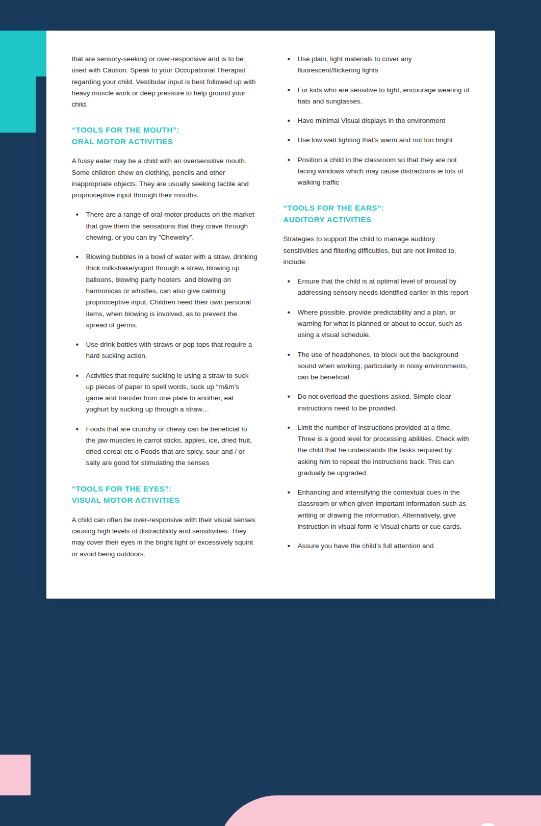that are sensory-seeking or over-responsive and is to be used with Caution. Speak to your Occupational Therapist regarding your child. Vestibular input is best followed up with heavy muscle work or deep pressure to help ground your child.
“Tools for the Mouth”:
Oral Motor Activities
A fussy eater may be a child with an oversensitive mouth. Some children chew on clothing, pencils and other inappropriate objects. They are usually seeking tactile and proprioceptive input through their mouths.
There are a range of oral-motor products on the market that give them the sensations that they crave through chewing, or you can try ”Chewelry”.
Blowing bubbles in a bowl of water with a straw, drinking thick milkshake/yogurt through a straw, blowing up balloons, blowing party hooters and blowing on harmonicas or whistles, can also give calming proprioceptive input. Children need their own personal items, when blowing is involved, as to prevent the spread of germs.
Use drink bottles with straws or pop tops that require a hard sucking action.
Activities that require sucking ie using a straw to suck up pieces of paper to spell words, suck up “m&m’s game and transfer from one plate to another, eat yoghurt by sucking up through a straw…
Foods that are crunchy or chewy can be beneficial to the jaw muscles ie carrot sticks, apples, ice, dried fruit, dried cereal etc o Foods that are spicy, sour and / or salty are good for stimulating the senses
“Tools for the Eyes”:
Visual Motor Activities
A child can often be over-responsive with their visual senses causing high levels of distractibility and sensitivities. They may cover their eyes in the bright light or excessively squint or avoid being outdoors.
Use plain, light materials to cover any fluorescent/flickering lights
For kids who are sensitive to light, encourage wearing of hats and sunglasses.
Have minimal Visual displays in the environment
Use low watt lighting that’s warm and not too bright
Position a child in the classroom so that they are not facing windows which may cause distractions ie lots of walking traffic
“Tools for the Ears”:
Auditory Activities
Strategies to support the child to manage auditory sensitivities and filtering difficulties, but are not limited to, include:
Ensure that the child is at optimal level of arousal by addressing sensory needs identified earlier in this report
Where possible, provide predictability and a plan, or warning for what is planned or about to occur, such as using a visual schedule.
The use of headphones, to block out the background sound when working, particularly in noisy environments, can be beneficial.
Do not overload the questions asked. Simple clear instructions need to be provided.
Limit the number of instructions provided at a time. Three is a good level for processing abilities. Check with the child that he understands the tasks required by asking him to repeat the instructions back. This can gradually be upgraded.
Enhancing and intensifying the contextual cues in the classroom or when given important information such as writing or drawing the information. Alternatively, give instruction in visual form ie Visual charts or cue cards.
Assure you have the child’s full attention and
LEARN SENSE GROW©